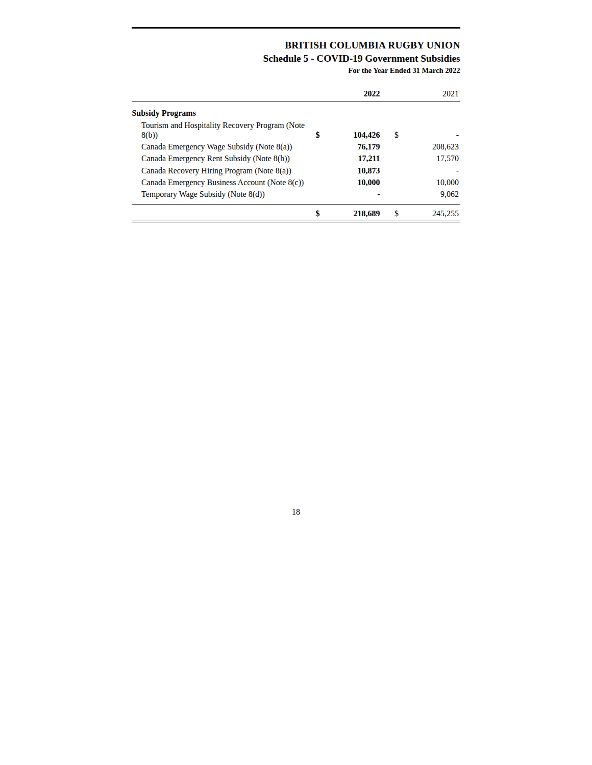BRITISH COLUMBIA RUGBY UNION
Schedule 5 - COVID-19 Government Subsidies
For the Year Ended 31 March 2022
| | | 2022 | | | 2021 |
| Subsidy Programs | | | | | |
| Tourism and Hospitality Recovery Program (Note 8(b)) | $ | 104,426 | | $ | - |
| Canada Emergency Wage Subsidy (Note 8(a)) | | 76,179 | | | 208,623 |
| Canada Emergency Rent Subsidy (Note 8(b)) | | 17,211 | | | 17,570 |
| Canada Recovery Hiring Program (Note 8(a)) | | 10,873 | | | - |
| Canada Emergency Business Account (Note 8(c)) | | 10,000 | | | 10,000 |
| Temporary Wage Subsidy (Note 8(d)) | | - | | | 9,062 |
| | $ | 218,689 | | $ | 245,255 |
18